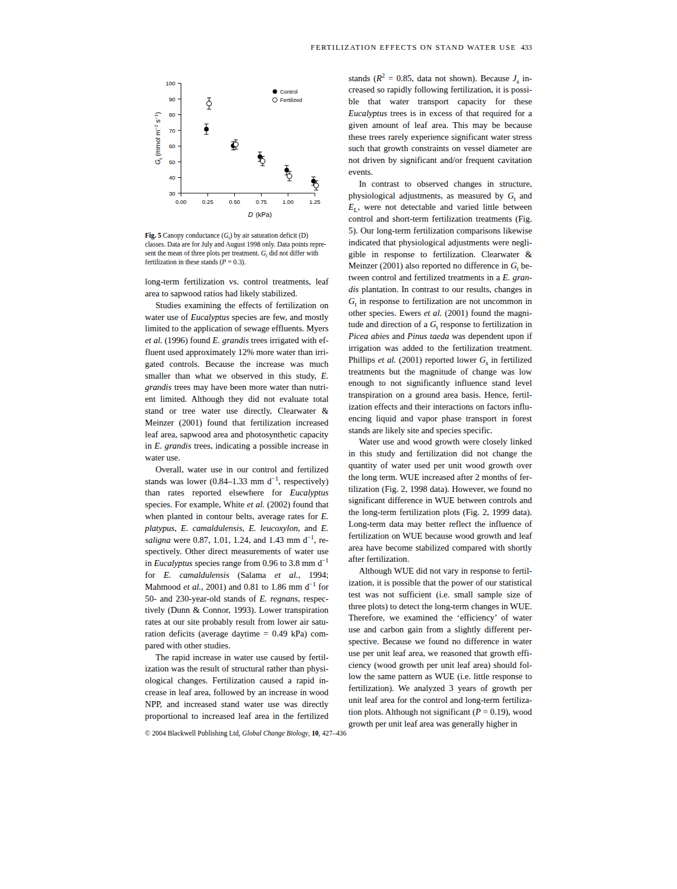Fertilization effects on stand water use433
30 40 50 60 70 80 90 100 0.00 0.25 0.50 0.75 1.00 1.25 D (kPa) Gt (mmol m−2 s−1) Control Fertilized
Fig. 5 Canopy conductance (Gt) by air saturation deficit (D) classes. Data are for July and August 1998 only. Data points represent the mean of three plots per treatment. Gt did not differ with fertilization in these stands (P = 0.3).
long-term fertilization vs. control treatments, leaf area to sapwood ratios had likely stabilized.
Studies examining the effects of fertilization on water use of Eucalyptus species are few, and mostly limited to the application of sewage effluents. Myers et al. (1996) found E. grandis trees irrigated with effluent used approximately 12% more water than irrigated controls. Because the increase was much smaller than what we observed in this study, E. grandis trees may have been more water than nutrient limited. Although they did not evaluate total stand or tree water use directly, Clearwater & Meinzer (2001) found that fertilization increased leaf area, sapwood area and photosynthetic capacity in E. grandis trees, indicating a possible increase in water use.
Overall, water use in our control and fertilized stands was lower (0.84–1.33 mm d−1, respectively) than rates reported elsewhere for Eucalyptus species. For example, White et al. (2002) found that when planted in contour belts, average rates for E. platypus, E. camaldulensis, E. leucoxylon, and E. saligna were 0.87, 1.01, 1.24, and 1.43 mm d−1, respectively. Other direct measurements of water use in Eucalyptus species range from 0.96 to 3.8 mm d−1 for E. camaldulensis (Salama et al., 1994; Mahmood et al., 2001) and 0.81 to 1.86 mm d−1 for 50- and 230-year-old stands of E. regnans, respectively (Dunn & Connor, 1993). Lower transpiration rates at our site probably result from lower air saturation deficits (average daytime = 0.49 kPa) compared with other studies.
The rapid increase in water use caused by fertilization was the result of structural rather than physiological changes. Fertilization caused a rapid increase in leaf area, followed by an increase in wood NPP, and increased stand water use was directly proportional to increased leaf area in the fertilized stands (R2 = 0.85, data not shown). Because Js increased so rapidly following fertilization, it is possible that water transport capacity for these Eucalyptus trees is in excess of that required for a given amount of leaf area. This may be because these trees rarely experience significant water stress such that growth constraints on vessel diameter are not driven by significant and/or frequent cavitation events.
In contrast to observed changes in structure, physiological adjustments, as measured by Gt and EL, were not detectable and varied little between control and short-term fertilization treatments (Fig. 5). Our long-term fertilization comparisons likewise indicated that physiological adjustments were negligible in response to fertilization. Clearwater & Meinzer (2001) also reported no difference in Gt between control and fertilized treatments in a E. grandis plantation. In contrast to our results, changes in Gt in response to fertilization are not uncommon in other species. Ewers et al. (2001) found the magnitude and direction of a Gt response to fertilization in Picea abies and Pinus taeda was dependent upon if irrigation was added to the fertilization treatment. Phillips et al. (2001) reported lower Gs in fertilized treatments but the magnitude of change was low enough to not significantly influence stand level transpiration on a ground area basis. Hence, fertilization effects and their interactions on factors influencing liquid and vapor phase transport in forest stands are likely site and species specific.
Water use and wood growth were closely linked in this study and fertilization did not change the quantity of water used per unit wood growth over the long term. WUE increased after 2 months of fertilization (Fig. 2, 1998 data). However, we found no significant difference in WUE between controls and the long-term fertilization plots (Fig. 2, 1999 data). Long-term data may better reflect the influence of fertilization on WUE because wood growth and leaf area have become stabilized compared with shortly after fertilization.
Although WUE did not vary in response to fertilization, it is possible that the power of our statistical test was not sufficient (i.e. small sample size of three plots) to detect the long-term changes in WUE. Therefore, we examined the ‘efficiency’ of water use and carbon gain from a slightly different perspective. Because we found no difference in water use per unit leaf area, we reasoned that growth efficiency (wood growth per unit leaf area) should follow the same pattern as WUE (i.e. little response to fertilization). We analyzed 3 years of growth per unit leaf area for the control and long-term fertilization plots. Although not significant (P = 0.19), wood growth per unit leaf area was generally higher in
© 2004 Blackwell Publishing Ltd, Global Change Biology, 10, 427–436